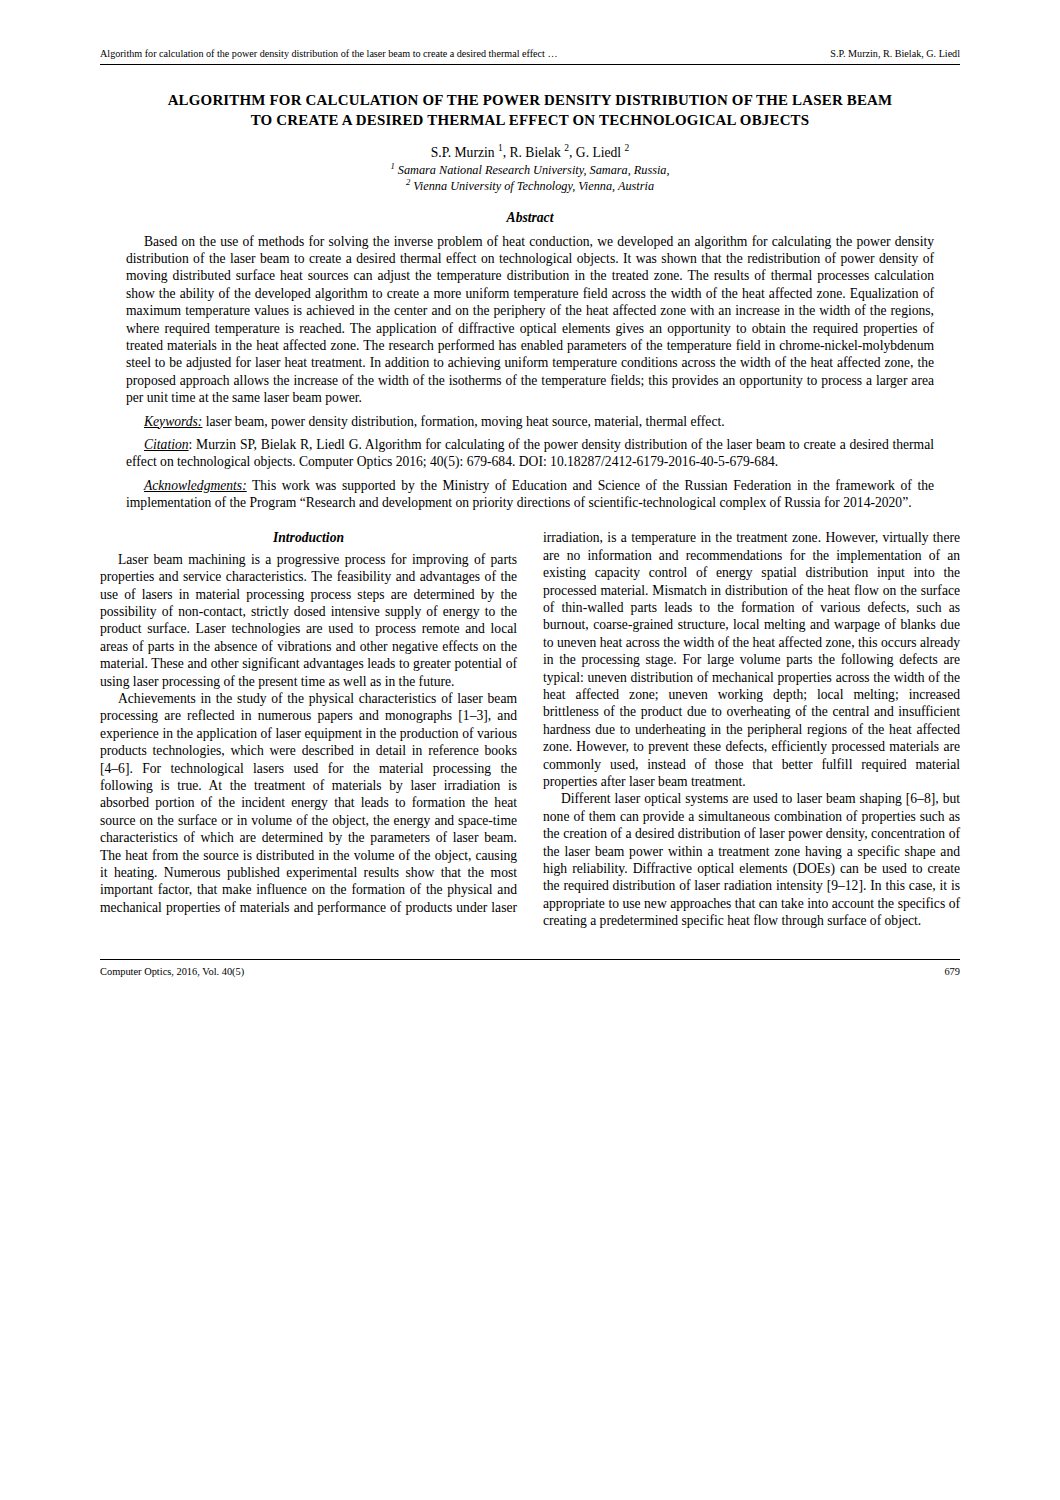Algorithm for calculation of the power density distribution of the laser beam to create a desired thermal effect … S.P. Murzin, R. Bielak, G. Liedl
Algorithm for calculation of the power density distribution of the laser beam
to create a desired thermal effect on technological objects
S.P. Murzin 1, R. Bielak 2, G. Liedl 2
1 Samara National Research University, Samara, Russia,
2 Vienna University of Technology, Vienna, Austria
Abstract
Based on the use of methods for solving the inverse problem of heat conduction, we developed an algorithm for calculating the power density distribution of the laser beam to create a desired thermal effect on technological objects. It was shown that the redistribution of power density of moving distributed surface heat sources can adjust the temperature distribution in the treated zone. The results of thermal processes calculation show the ability of the developed algorithm to create a more uniform temperature field across the width of the heat affected zone. Equalization of maximum temperature values is achieved in the center and on the periphery of the heat affected zone with an increase in the width of the regions, where required temperature is reached. The application of diffractive optical elements gives an opportunity to obtain the required properties of treated materials in the heat affected zone. The research performed has enabled parameters of the temperature field in chrome-nickel-molybdenum steel to be adjusted for laser heat treatment. In addition to achieving uniform temperature conditions across the width of the heat affected zone, the proposed approach allows the increase of the width of the isotherms of the temperature fields; this provides an opportunity to process a larger area per unit time at the same laser beam power.
Keywords: laser beam, power density distribution, formation, moving heat source, material, thermal effect.
Citation: Murzin SP, Bielak R, Liedl G. Algorithm for calculating of the power density distribution of the laser beam to create a desired thermal effect on technological objects. Computer Optics 2016; 40(5): 679-684. DOI: 10.18287/2412-6179-2016-40-5-679-684.
Acknowledgments: This work was supported by the Ministry of Education and Science of the Russian Federation in the framework of the implementation of the Program “Research and development on priority directions of scientific-technological complex of Russia for 2014-2020”.
Introduction
Laser beam machining is a progressive process for improving of parts properties and service characteristics. The feasibility and advantages of the use of lasers in material processing process steps are determined by the possibility of non-contact, strictly dosed intensive supply of energy to the product surface. Laser technologies are used to process remote and local areas of parts in the absence of vibrations and other negative effects on the material. These and other significant advantages leads to greater potential of using laser processing of the present time as well as in the future.
Achievements in the study of the physical characteristics of laser beam processing are reflected in numerous papers and monographs [1–3], and experience in the application of laser equipment in the production of various products technologies, which were described in detail in reference books [4–6]. For technological lasers used for the material processing the following is true. At the treatment of materials by laser irradiation is absorbed portion of the incident energy that leads to formation the heat source on the surface or in volume of the object, the energy and space-time characteristics of which are determined by the parameters of laser beam. The heat from the source is distributed in the volume of the object, causing it heating. Numerous published experimental results show that the most important factor, that make influence on the formation of the physical and mechanical properties of materials and performance of products under laser irradiation, is a temperature in the treatment zone. However, virtually there are no information and recommendations for the implementation of an existing capacity control of energy spatial distribution input into the processed material. Mismatch in distribution of the heat flow on the surface of thin-walled parts leads to the formation of various defects, such as burnout, coarse-grained structure, local melting and warpage of blanks due to uneven heat across the width of the heat affected zone, this occurs already in the processing stage. For large volume parts the following defects are typical: uneven distribution of mechanical properties across the width of the heat affected zone; uneven working depth; local melting; increased brittleness of the product due to overheating of the central and insufficient hardness due to underheating in the peripheral regions of the heat affected zone. However, to prevent these defects, efficiently processed materials are commonly used, instead of those that better fulfill required material properties after laser beam treatment.
Different laser optical systems are used to laser beam shaping [6–8], but none of them can provide a simultaneous combination of properties such as the creation of a desired distribution of laser power density, concentration of the laser beam power within a treatment zone having a specific shape and high reliability. Diffractive optical elements (DOEs) can be used to create the required distribution of laser radiation intensity [9–12]. In this case, it is appropriate to use new approaches that can take into account the specifics of creating a predetermined specific heat flow through surface of object.
Computer Optics, 2016, Vol. 40(5) 679